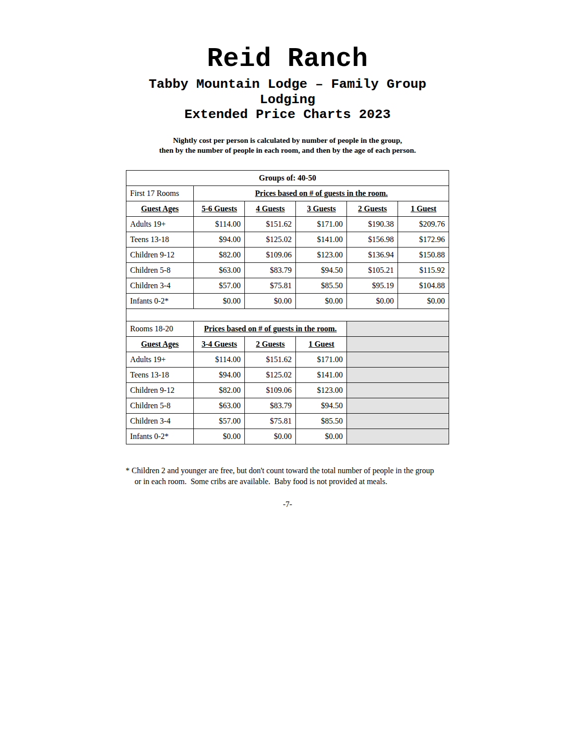Reid Ranch
Tabby Mountain Lodge – Family Group Lodging
Extended Price Charts 2023
Nightly cost per person is calculated by number of people in the group,
then by the number of people in each room, and then by the age of each person.
| Groups of: 40-50 |
| First 17 Rooms | Prices based on # of guests in the room. |
| Guest Ages | 5-6 Guests | 4 Guests | 3 Guests | 2 Guests | 1 Guest |
| Adults 19+ | $114.00 | $151.62 | $171.00 | $190.38 | $209.76 |
| Teens 13-18 | $94.00 | $125.02 | $141.00 | $156.98 | $172.96 |
| Children 9-12 | $82.00 | $109.06 | $123.00 | $136.94 | $150.88 |
| Children 5-8 | $63.00 | $83.79 | $94.50 | $105.21 | $115.92 |
| Children 3-4 | $57.00 | $75.81 | $85.50 | $95.19 | $104.88 |
| Infants 0-2* | $0.00 | $0.00 | $0.00 | $0.00 | $0.00 |
| Rooms 18-20 | Prices based on # of guests in the room. | |
| Guest Ages | 3-4 Guests | 2 Guests | 1 Guest | |
| Adults 19+ | $114.00 | $151.62 | $171.00 | |
| Teens 13-18 | $94.00 | $125.02 | $141.00 | |
| Children 9-12 | $82.00 | $109.06 | $123.00 | |
| Children 5-8 | $63.00 | $83.79 | $94.50 | |
| Children 3-4 | $57.00 | $75.81 | $85.50 | |
| Infants 0-2* | $0.00 | $0.00 | $0.00 | |
* Children 2 and younger are free, but don't count toward the total number of people in the group or in each room. Some cribs are available. Baby food is not provided at meals.
-7-